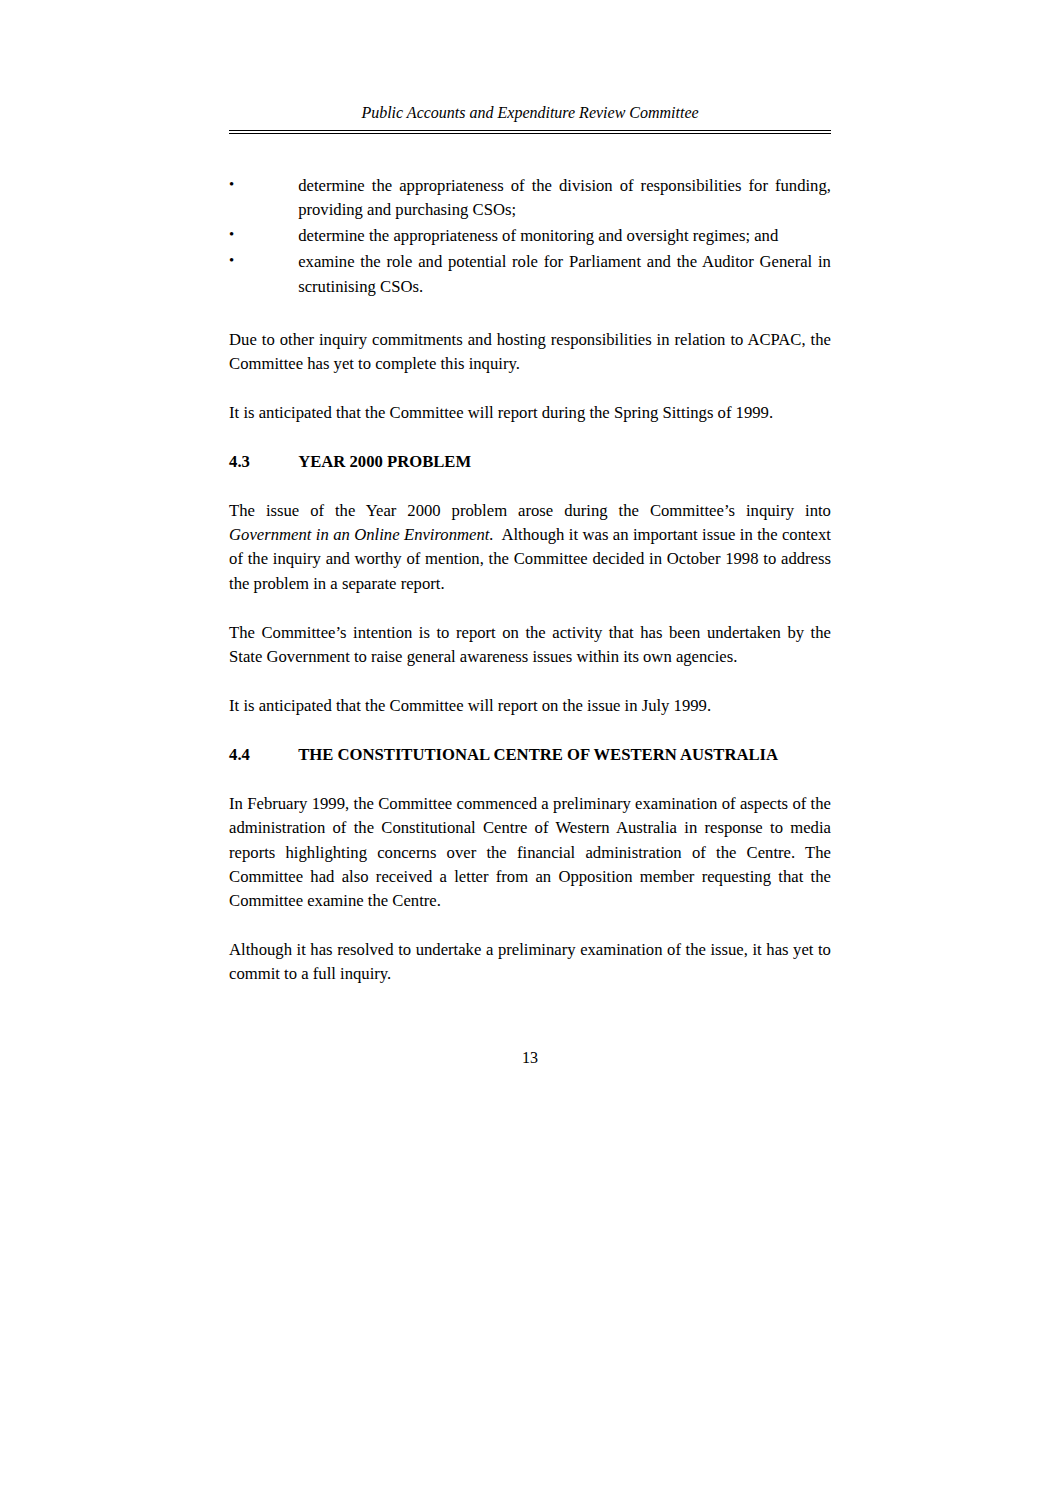Public Accounts and Expenditure Review Committee
determine the appropriateness of the division of responsibilities for funding, providing and purchasing CSOs;
determine the appropriateness of monitoring and oversight regimes; and
examine the role and potential role for Parliament and the Auditor General in scrutinising CSOs.
Due to other inquiry commitments and hosting responsibilities in relation to ACPAC, the Committee has yet to complete this inquiry.
It is anticipated that the Committee will report during the Spring Sittings of 1999.
4.3 Year 2000 Problem
The issue of the Year 2000 problem arose during the Committee’s inquiry into Government in an Online Environment. Although it was an important issue in the context of the inquiry and worthy of mention, the Committee decided in October 1998 to address the problem in a separate report.
The Committee’s intention is to report on the activity that has been undertaken by the State Government to raise general awareness issues within its own agencies.
It is anticipated that the Committee will report on the issue in July 1999.
4.4 The Constitutional Centre of Western Australia
In February 1999, the Committee commenced a preliminary examination of aspects of the administration of the Constitutional Centre of Western Australia in response to media reports highlighting concerns over the financial administration of the Centre. The Committee had also received a letter from an Opposition member requesting that the Committee examine the Centre.
Although it has resolved to undertake a preliminary examination of the issue, it has yet to commit to a full inquiry.
13